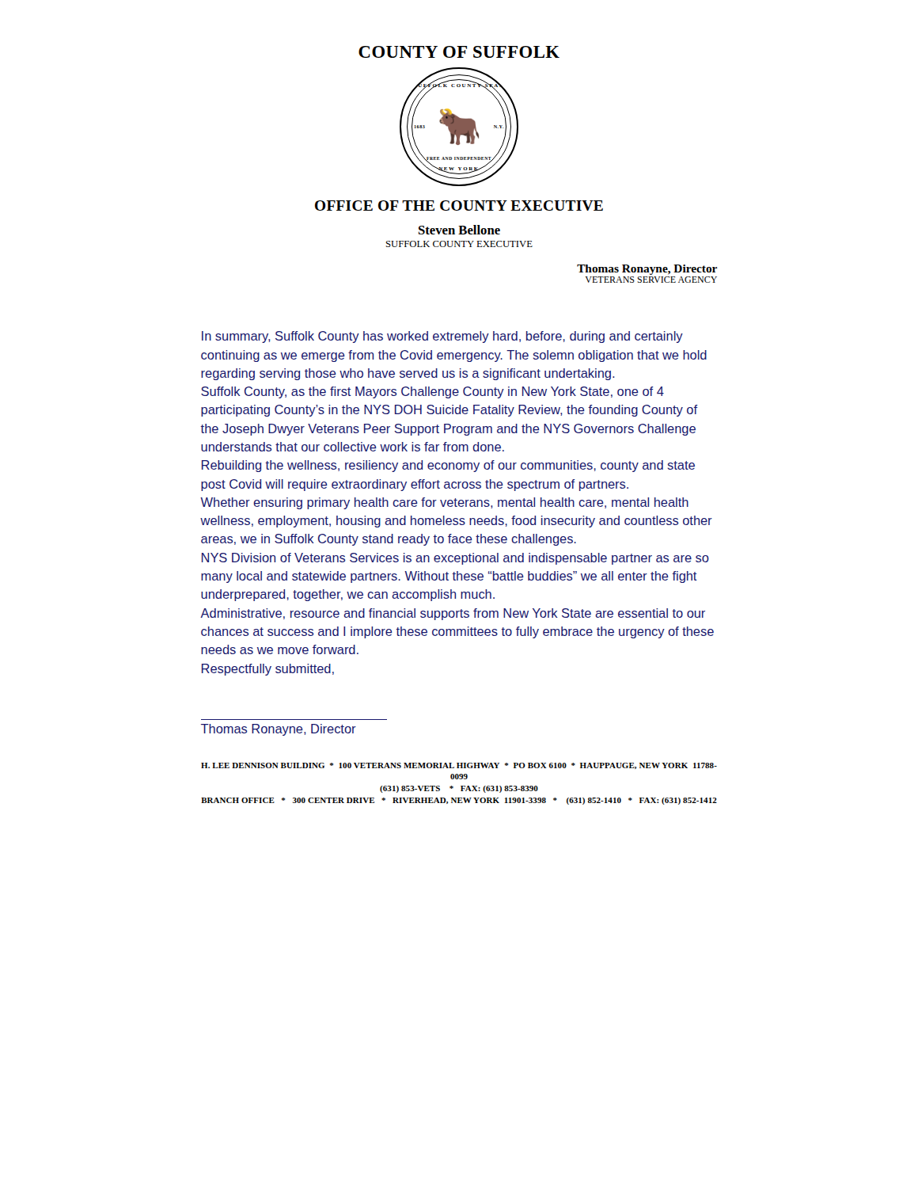COUNTY OF SUFFOLK
Suffolk County Seal
1683
N.Y.
🐂
FREE AND INDEPENDENT
New York
OFFICE OF THE COUNTY EXECUTIVE
Steven Bellone
SUFFOLK COUNTY EXECUTIVE
Thomas Ronayne, Director
VETERANS SERVICE AGENCY
In summary, Suffolk County has worked extremely hard, before, during and certainly continuing as we emerge from the Covid emergency. The solemn obligation that we hold regarding serving those who have served us is a significant undertaking.
Suffolk County, as the first Mayors Challenge County in New York State, one of 4 participating County’s in the NYS DOH Suicide Fatality Review, the founding County of the Joseph Dwyer Veterans Peer Support Program and the NYS Governors Challenge understands that our collective work is far from done.
Rebuilding the wellness, resiliency and economy of our communities, county and state post Covid will require extraordinary effort across the spectrum of partners.
Whether ensuring primary health care for veterans, mental health care, mental health wellness, employment, housing and homeless needs, food insecurity and countless other areas, we in Suffolk County stand ready to face these challenges.
NYS Division of Veterans Services is an exceptional and indispensable partner as are so many local and statewide partners. Without these “battle buddies” we all enter the fight underprepared, together, we can accomplish much.
Administrative, resource and financial supports from New York State are essential to our chances at success and I implore these committees to fully embrace the urgency of these needs as we move forward.
Respectfully submitted,
Thomas Ronayne, Director
H. LEE DENNISON BUILDING * 100 VETERANS MEMORIAL HIGHWAY * PO BOX 6100 * HAUPPAUGE, NEW YORK 11788-0099
(631) 853-VETS * FAX: (631) 853-8390
BRANCH OFFICE * 300 CENTER DRIVE * RIVERHEAD, NEW YORK 11901-3398 * (631) 852-1410 * FAX: (631) 852-1412